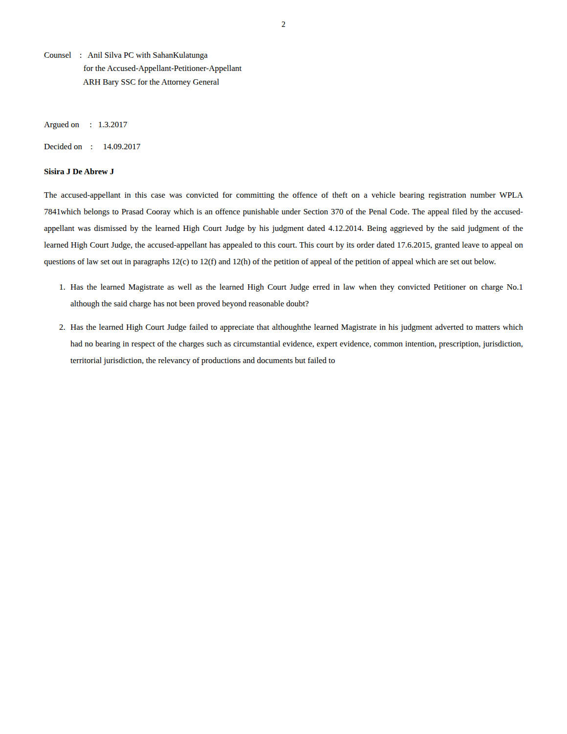2
Counsel : Anil Silva PC with SahanKulatunga
for the Accused-Appellant-Petitioner-Appellant
ARH Bary SSC for the Attorney General
Argued on : 1.3.2017
Decided on : 14.09.2017
Sisira J De Abrew J
The accused-appellant in this case was convicted for committing the offence of theft on a vehicle bearing registration number WPLA 7841which belongs to Prasad Cooray which is an offence punishable under Section 370 of the Penal Code. The appeal filed by the accused-appellant was dismissed by the learned High Court Judge by his judgment dated 4.12.2014. Being aggrieved by the said judgment of the learned High Court Judge, the accused-appellant has appealed to this court. This court by its order dated 17.6.2015, granted leave to appeal on questions of law set out in paragraphs 12(c) to 12(f) and 12(h) of the petition of appeal of the petition of appeal which are set out below.
Has the learned Magistrate as well as the learned High Court Judge erred in law when they convicted Petitioner on charge No.1 although the said charge has not been proved beyond reasonable doubt?
Has the learned High Court Judge failed to appreciate that althoughthe learned Magistrate in his judgment adverted to matters which had no bearing in respect of the charges such as circumstantial evidence, expert evidence, common intention, prescription, jurisdiction, territorial jurisdiction, the relevancy of productions and documents but failed to